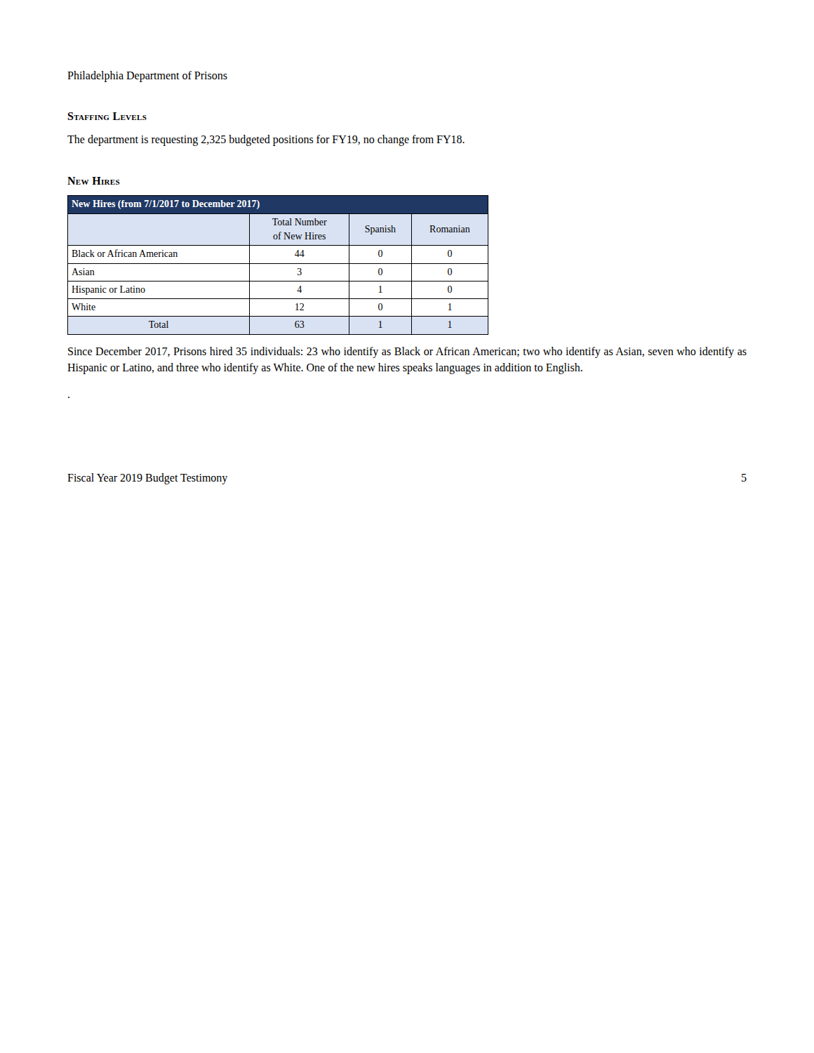Philadelphia Department of Prisons
Staffing Levels
The department is requesting 2,325 budgeted positions for FY19, no change from FY18.
New Hires
| New Hires (from 7/1/2017 to December 2017) |
| --- |
| | Total Number of New Hires | Spanish | Romanian |
| Black or African American | 44 | 0 | 0 |
| Asian | 3 | 0 | 0 |
| Hispanic or Latino | 4 | 1 | 0 |
| White | 12 | 0 | 1 |
| Total | 63 | 1 | 1 |
Since December 2017, Prisons hired 35 individuals: 23 who identify as Black or African American; two who identify as Asian, seven who identify as Hispanic or Latino, and three who identify as White. One of the new hires speaks languages in addition to English.
.
Fiscal Year 2019 Budget Testimony 5